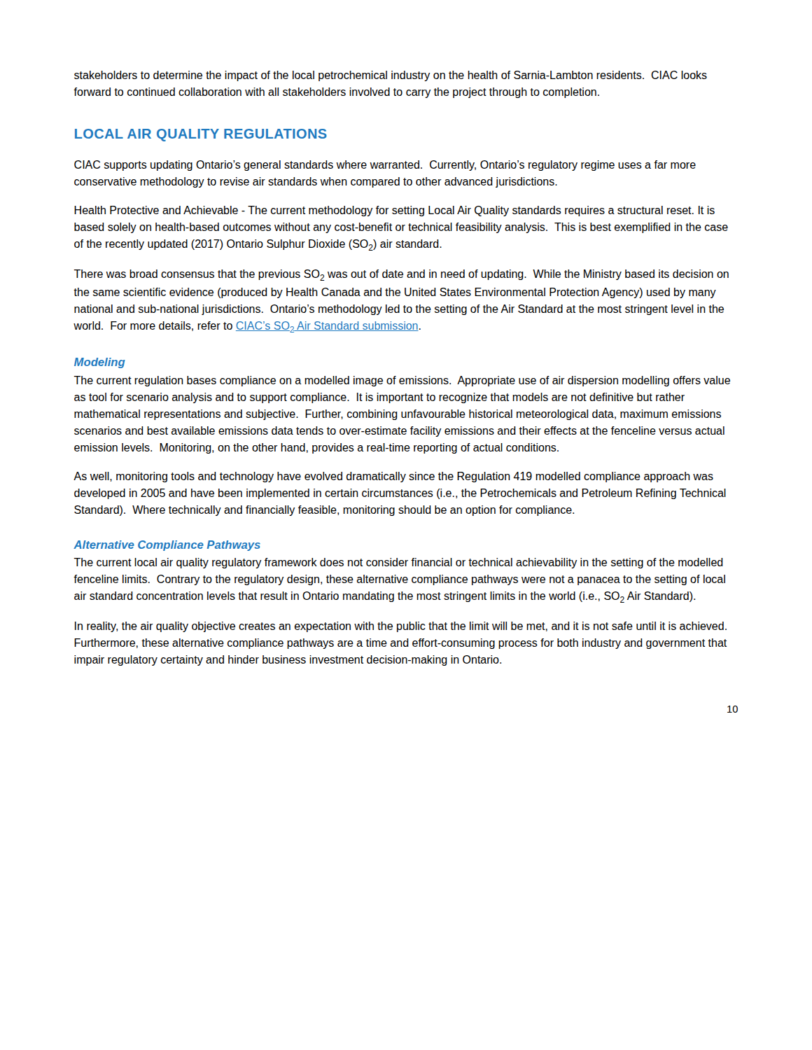stakeholders to determine the impact of the local petrochemical industry on the health of Sarnia-Lambton residents. CIAC looks forward to continued collaboration with all stakeholders involved to carry the project through to completion.
LOCAL AIR QUALITY REGULATIONS
CIAC supports updating Ontario’s general standards where warranted. Currently, Ontario’s regulatory regime uses a far more conservative methodology to revise air standards when compared to other advanced jurisdictions.
Health Protective and Achievable - The current methodology for setting Local Air Quality standards requires a structural reset. It is based solely on health-based outcomes without any cost-benefit or technical feasibility analysis. This is best exemplified in the case of the recently updated (2017) Ontario Sulphur Dioxide (SO2) air standard.
There was broad consensus that the previous SO2 was out of date and in need of updating. While the Ministry based its decision on the same scientific evidence (produced by Health Canada and the United States Environmental Protection Agency) used by many national and sub-national jurisdictions. Ontario’s methodology led to the setting of the Air Standard at the most stringent level in the world. For more details, refer to CIAC’s SO2 Air Standard submission.
Modeling
The current regulation bases compliance on a modelled image of emissions. Appropriate use of air dispersion modelling offers value as tool for scenario analysis and to support compliance. It is important to recognize that models are not definitive but rather mathematical representations and subjective. Further, combining unfavourable historical meteorological data, maximum emissions scenarios and best available emissions data tends to over-estimate facility emissions and their effects at the fenceline versus actual emission levels. Monitoring, on the other hand, provides a real-time reporting of actual conditions.
As well, monitoring tools and technology have evolved dramatically since the Regulation 419 modelled compliance approach was developed in 2005 and have been implemented in certain circumstances (i.e., the Petrochemicals and Petroleum Refining Technical Standard). Where technically and financially feasible, monitoring should be an option for compliance.
Alternative Compliance Pathways
The current local air quality regulatory framework does not consider financial or technical achievability in the setting of the modelled fenceline limits. Contrary to the regulatory design, these alternative compliance pathways were not a panacea to the setting of local air standard concentration levels that result in Ontario mandating the most stringent limits in the world (i.e., SO2 Air Standard).
In reality, the air quality objective creates an expectation with the public that the limit will be met, and it is not safe until it is achieved. Furthermore, these alternative compliance pathways are a time and effort-consuming process for both industry and government that impair regulatory certainty and hinder business investment decision-making in Ontario.
10